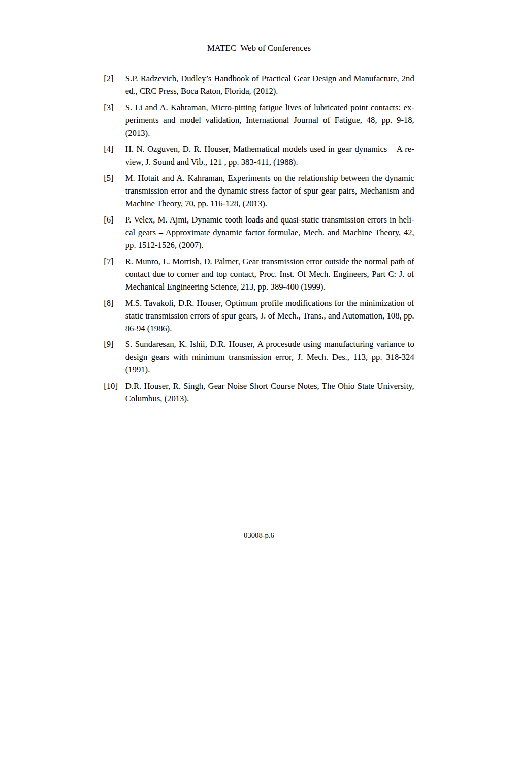MATEC Web of Conferences
[2] S.P. Radzevich, Dudley’s Handbook of Practical Gear Design and Manufacture, 2nd ed., CRC Press, Boca Raton, Florida, (2012).
[3] S. Li and A. Kahraman, Micro-pitting fatigue lives of lubricated point contacts: experiments and model validation, International Journal of Fatigue, 48, pp. 9-18, (2013).
[4] H. N. Ozguven, D. R. Houser, Mathematical models used in gear dynamics – A review, J. Sound and Vib., 121 , pp. 383-411, (1988).
[5] M. Hotait and A. Kahraman, Experiments on the relationship between the dynamic transmission error and the dynamic stress factor of spur gear pairs, Mechanism and Machine Theory, 70, pp. 116-128, (2013).
[6] P. Velex, M. Ajmi, Dynamic tooth loads and quasi-static transmission errors in helical gears – Approximate dynamic factor formulae, Mech. and Machine Theory, 42, pp. 1512-1526, (2007).
[7] R. Munro, L. Morrish, D. Palmer, Gear transmission error outside the normal path of contact due to corner and top contact, Proc. Inst. Of Mech. Engineers, Part C: J. of Mechanical Engineering Science, 213, pp. 389-400 (1999).
[8] M.S. Tavakoli, D.R. Houser, Optimum profile modifications for the minimization of static transmission errors of spur gears, J. of Mech., Trans., and Automation, 108, pp. 86-94 (1986).
[9] S. Sundaresan, K. Ishii, D.R. Houser, A procesude using manufacturing variance to design gears with minimum transmission error, J. Mech. Des., 113, pp. 318-324 (1991).
[10] D.R. Houser, R. Singh, Gear Noise Short Course Notes, The Ohio State University, Columbus, (2013).
03008-p.6